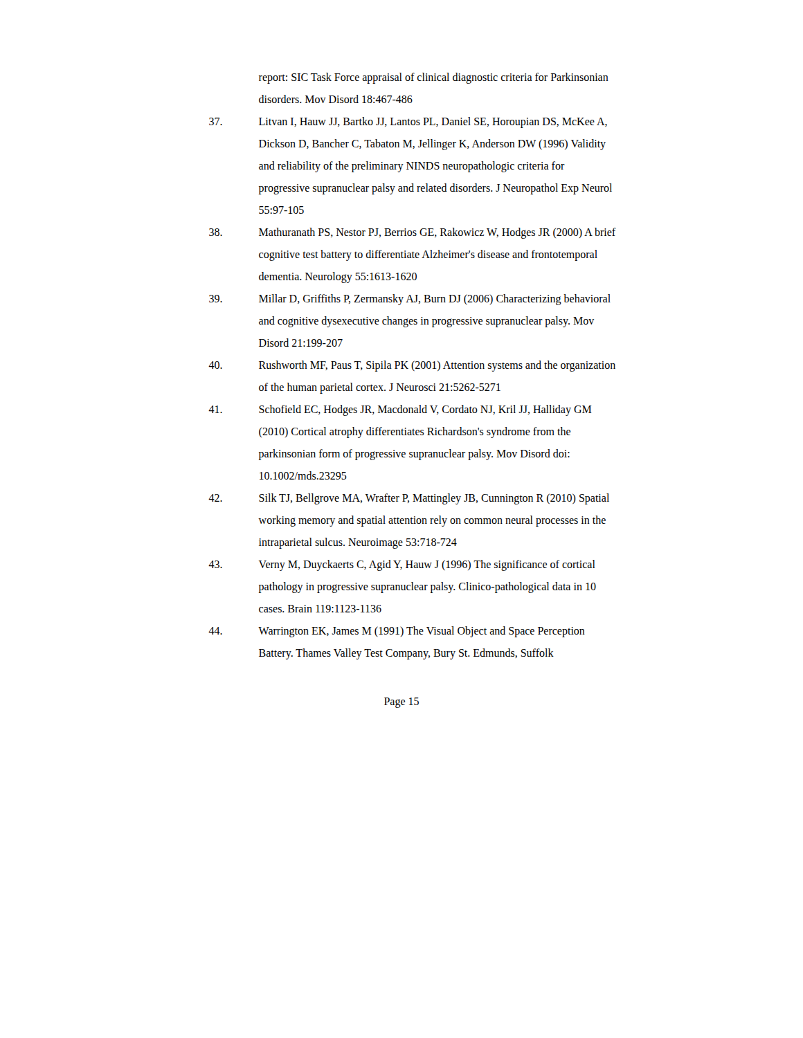report: SIC Task Force appraisal of clinical diagnostic criteria for Parkinsonian disorders. Mov Disord 18:467-486
37. Litvan I, Hauw JJ, Bartko JJ, Lantos PL, Daniel SE, Horoupian DS, McKee A, Dickson D, Bancher C, Tabaton M, Jellinger K, Anderson DW (1996) Validity and reliability of the preliminary NINDS neuropathologic criteria for progressive supranuclear palsy and related disorders. J Neuropathol Exp Neurol 55:97-105
38. Mathuranath PS, Nestor PJ, Berrios GE, Rakowicz W, Hodges JR (2000) A brief cognitive test battery to differentiate Alzheimer's disease and frontotemporal dementia. Neurology 55:1613-1620
39. Millar D, Griffiths P, Zermansky AJ, Burn DJ (2006) Characterizing behavioral and cognitive dysexecutive changes in progressive supranuclear palsy. Mov Disord 21:199-207
40. Rushworth MF, Paus T, Sipila PK (2001) Attention systems and the organization of the human parietal cortex. J Neurosci 21:5262-5271
41. Schofield EC, Hodges JR, Macdonald V, Cordato NJ, Kril JJ, Halliday GM (2010) Cortical atrophy differentiates Richardson's syndrome from the parkinsonian form of progressive supranuclear palsy. Mov Disord doi: 10.1002/mds.23295
42. Silk TJ, Bellgrove MA, Wrafter P, Mattingley JB, Cunnington R (2010) Spatial working memory and spatial attention rely on common neural processes in the intraparietal sulcus. Neuroimage 53:718-724
43. Verny M, Duyckaerts C, Agid Y, Hauw J (1996) The significance of cortical pathology in progressive supranuclear palsy. Clinico-pathological data in 10 cases. Brain 119:1123-1136
44. Warrington EK, James M (1991) The Visual Object and Space Perception Battery. Thames Valley Test Company, Bury St. Edmunds, Suffolk
Page 15